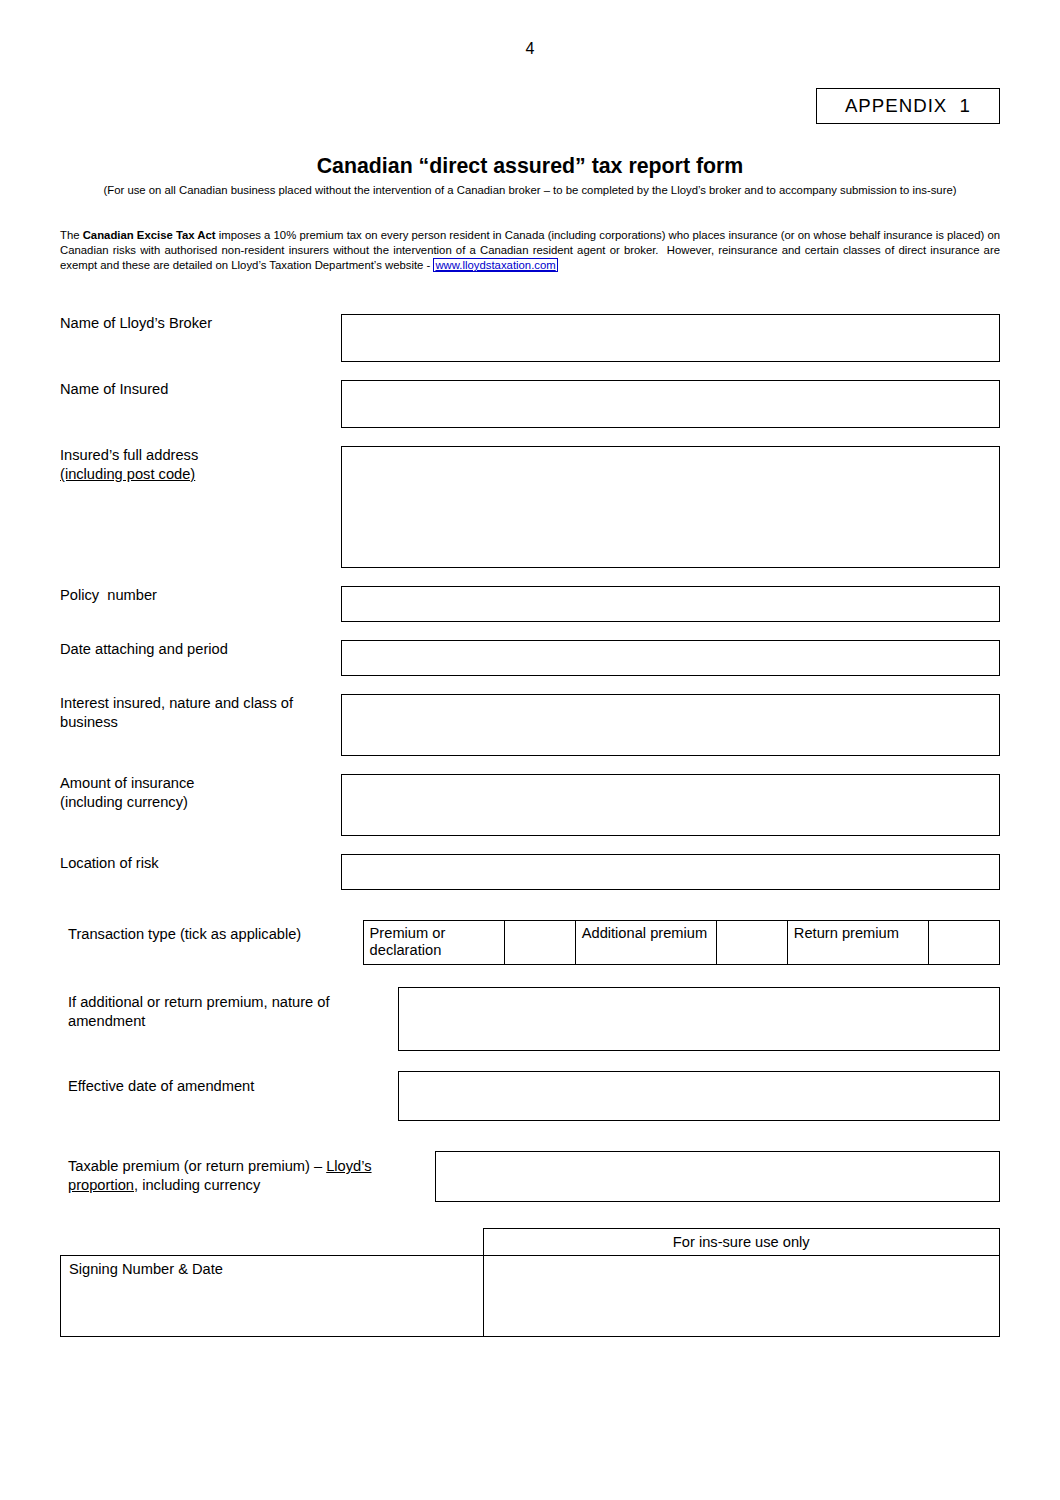4
APPENDIX 1
Canadian “direct assured” tax report form
(For use on all Canadian business placed without the intervention of a Canadian broker – to be completed by the Lloyd’s broker and to accompany submission to ins-sure)
The Canadian Excise Tax Act imposes a 10% premium tax on every person resident in Canada (including corporations) who places insurance (or on whose behalf insurance is placed) on Canadian risks with authorised non-resident insurers without the intervention of a Canadian resident agent or broker. However, reinsurance and certain classes of direct insurance are exempt and these are detailed on Lloyd’s Taxation Department’s website - www.lloydstaxation.com
| Name of Lloyd’s Broker | |
| Name of Insured | |
| Insured’s full address (including post code) | |
| Policy number | |
| Date attaching and period | |
| Interest insured, nature and class of business | |
| Amount of insurance (including currency) | |
| Location of risk | |
| Transaction type (tick as applicable) | Premium or declaration | | Additional premium | | Return premium | |
| If additional or return premium, nature of amendment | |
| Effective date of amendment | |
| Taxable premium (or return premium) – Lloyd’s proportion , including currency | |
| | For ins-sure use only |
| Signing Number & Date | |